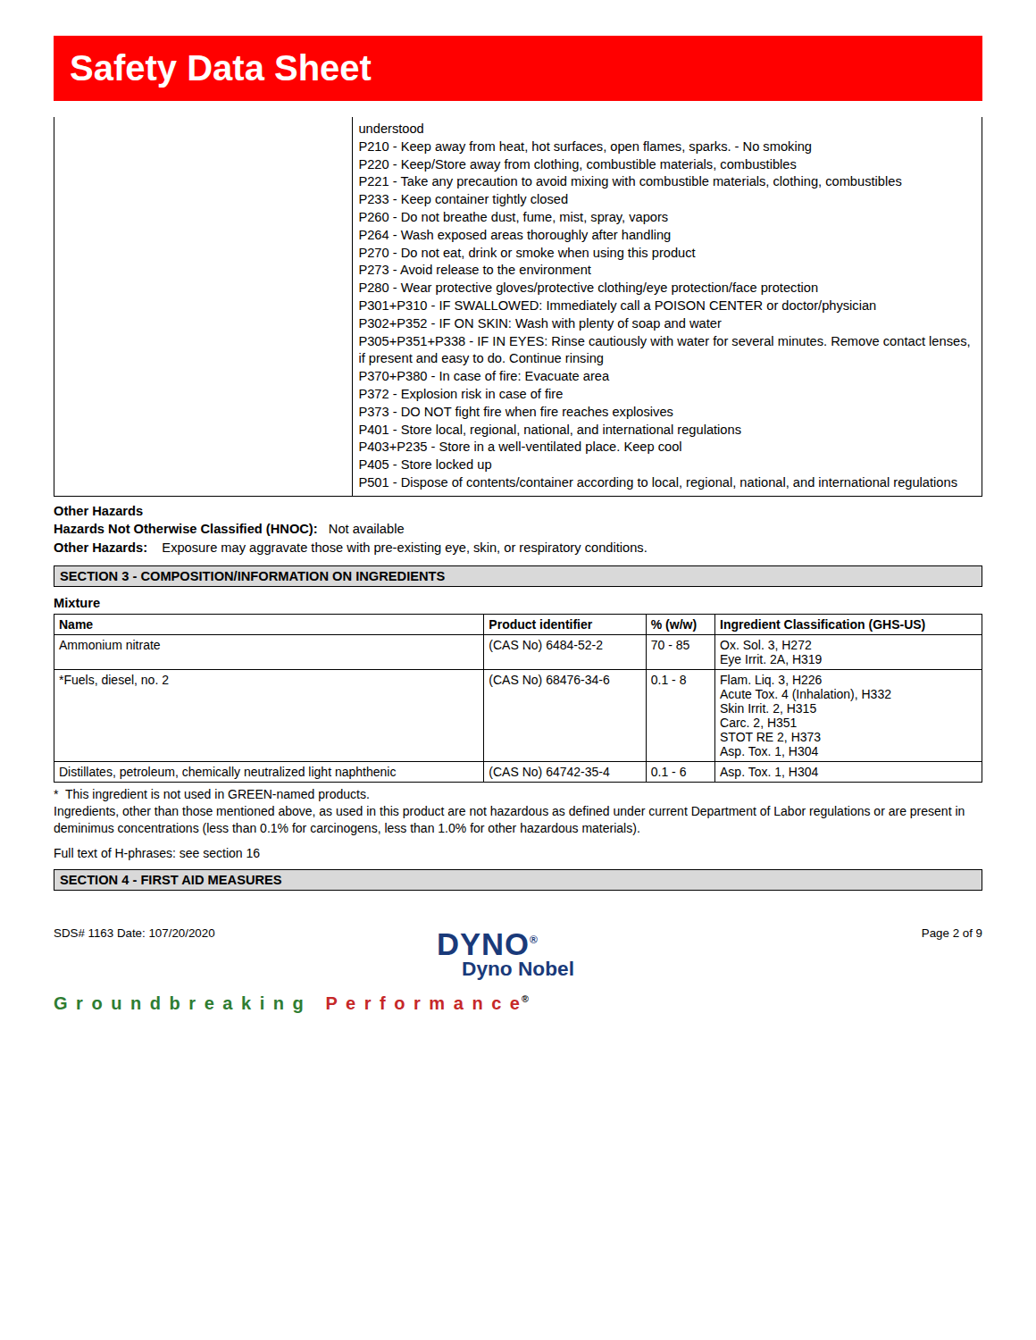Safety Data Sheet
understood
P210 - Keep away from heat, hot surfaces, open flames, sparks. - No smoking
P220 - Keep/Store away from clothing, combustible materials, combustibles
P221 - Take any precaution to avoid mixing with combustible materials, clothing, combustibles
P233 - Keep container tightly closed
P260 - Do not breathe dust, fume, mist, spray, vapors
P264 - Wash exposed areas thoroughly after handling
P270 - Do not eat, drink or smoke when using this product
P273 - Avoid release to the environment
P280 - Wear protective gloves/protective clothing/eye protection/face protection
P301+P310 - IF SWALLOWED: Immediately call a POISON CENTER or doctor/physician
P302+P352 - IF ON SKIN: Wash with plenty of soap and water
P305+P351+P338 - IF IN EYES: Rinse cautiously with water for several minutes. Remove contact lenses, if present and easy to do. Continue rinsing
P370+P380 - In case of fire: Evacuate area
P372 - Explosion risk in case of fire
P373 - DO NOT fight fire when fire reaches explosives
P401 - Store local, regional, national, and international regulations
P403+P235 - Store in a well-ventilated place. Keep cool
P405 - Store locked up
P501 - Dispose of contents/container according to local, regional, national, and international regulations
Other Hazards
Hazards Not Otherwise Classified (HNOC): Not available
Other Hazards: Exposure may aggravate those with pre-existing eye, skin, or respiratory conditions.
SECTION 3 - COMPOSITION/INFORMATION ON INGREDIENTS
Mixture
| Name | Product identifier | % (w/w) | Ingredient Classification (GHS-US) |
| --- | --- | --- | --- |
| Ammonium nitrate | (CAS No) 6484-52-2 | 70 - 85 | Ox. Sol. 3, H272 Eye Irrit. 2A, H319 |
| *Fuels, diesel, no. 2 | (CAS No) 68476-34-6 | 0.1 - 8 | Flam. Liq. 3, H226 Acute Tox. 4 (Inhalation), H332 Skin Irrit. 2, H315 Carc. 2, H351 STOT RE 2, H373 Asp. Tox. 1, H304 |
| Distillates, petroleum, chemically neutralized light naphthenic | (CAS No) 64742-35-4 | 0.1 - 6 | Asp. Tox. 1, H304 |
* This ingredient is not used in GREEN-named products.
Ingredients, other than those mentioned above, as used in this product are not hazardous as defined under current Department of Labor regulations or are present in deminimus concentrations (less than 0.1% for carcinogens, less than 1.0% for other hazardous materials).
Full text of H-phrases: see section 16
SECTION 4 - FIRST AID MEASURES
SDS# 1163 Date: 107/20/2020
Page 2 of 9
DYNO®
Dyno Nobel
G r o u n d b r e a k i n g P e r f o r m a n c e®